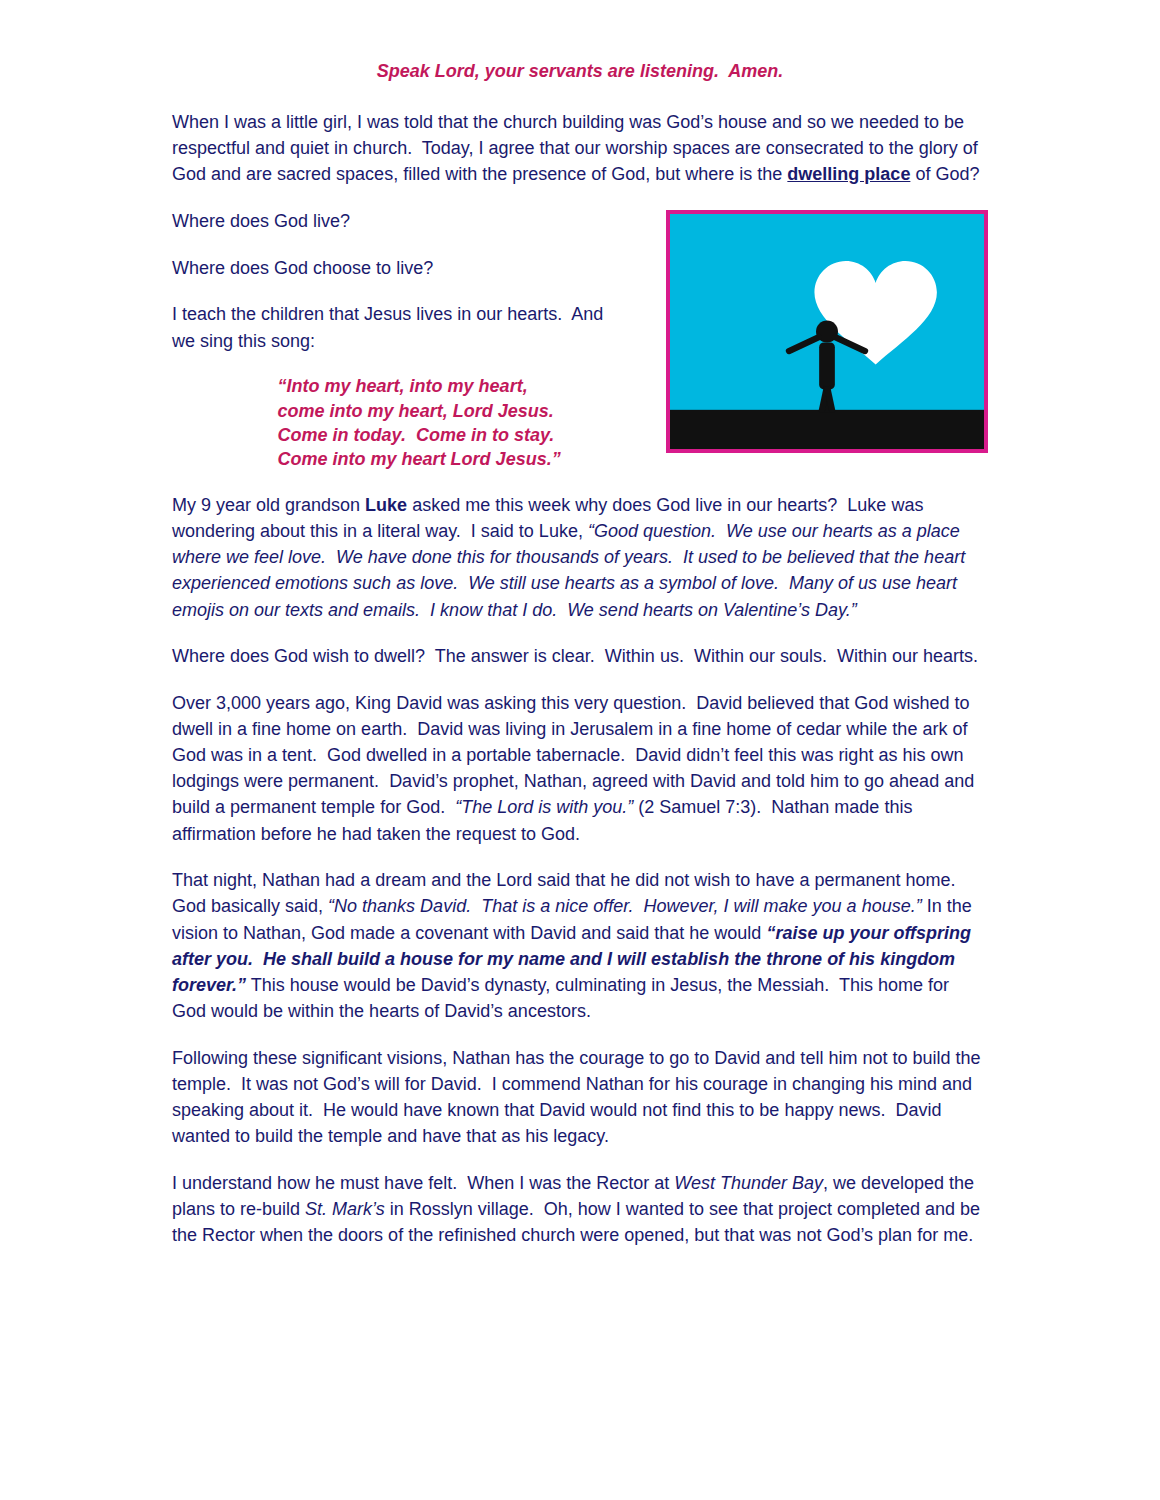Speak Lord, your servants are listening. Amen.
When I was a little girl, I was told that the church building was God’s house and so we needed to be respectful and quiet in church. Today, I agree that our worship spaces are consecrated to the glory of God and are sacred spaces, filled with the presence of God, but where is the dwelling place of God?
Where does God live?
Where does God choose to live?
I teach the children that Jesus lives in our hearts. And we sing this song:
“Into my heart, into my heart,
come into my heart, Lord Jesus.
Come in today. Come in to stay.
Come into my heart Lord Jesus.”
My 9 year old grandson Luke asked me this week why does God live in our hearts? Luke was wondering about this in a literal way. I said to Luke, “Good question. We use our hearts as a place where we feel love. We have done this for thousands of years. It used to be believed that the heart experienced emotions such as love. We still use hearts as a symbol of love. Many of us use heart emojis on our texts and emails. I know that I do. We send hearts on Valentine’s Day.”
Where does God wish to dwell? The answer is clear. Within us. Within our souls. Within our hearts.
Over 3,000 years ago, King David was asking this very question. David believed that God wished to dwell in a fine home on earth. David was living in Jerusalem in a fine home of cedar while the ark of God was in a tent. God dwelled in a portable tabernacle. David didn’t feel this was right as his own lodgings were permanent. David’s prophet, Nathan, agreed with David and told him to go ahead and build a permanent temple for God. “The Lord is with you.” (2 Samuel 7:3). Nathan made this affirmation before he had taken the request to God.
That night, Nathan had a dream and the Lord said that he did not wish to have a permanent home. God basically said, “No thanks David. That is a nice offer. However, I will make you a house.” In the vision to Nathan, God made a covenant with David and said that he would “raise up your offspring after you. He shall build a house for my name and I will establish the throne of his kingdom forever.” This house would be David’s dynasty, culminating in Jesus, the Messiah. This home for God would be within the hearts of David’s ancestors.
Following these significant visions, Nathan has the courage to go to David and tell him not to build the temple. It was not God’s will for David. I commend Nathan for his courage in changing his mind and speaking about it. He would have known that David would not find this to be happy news. David wanted to build the temple and have that as his legacy.
I understand how he must have felt. When I was the Rector at West Thunder Bay, we developed the plans to re-build St. Mark’s in Rosslyn village. Oh, how I wanted to see that project completed and be the Rector when the doors of the refinished church were opened, but that was not God’s plan for me.